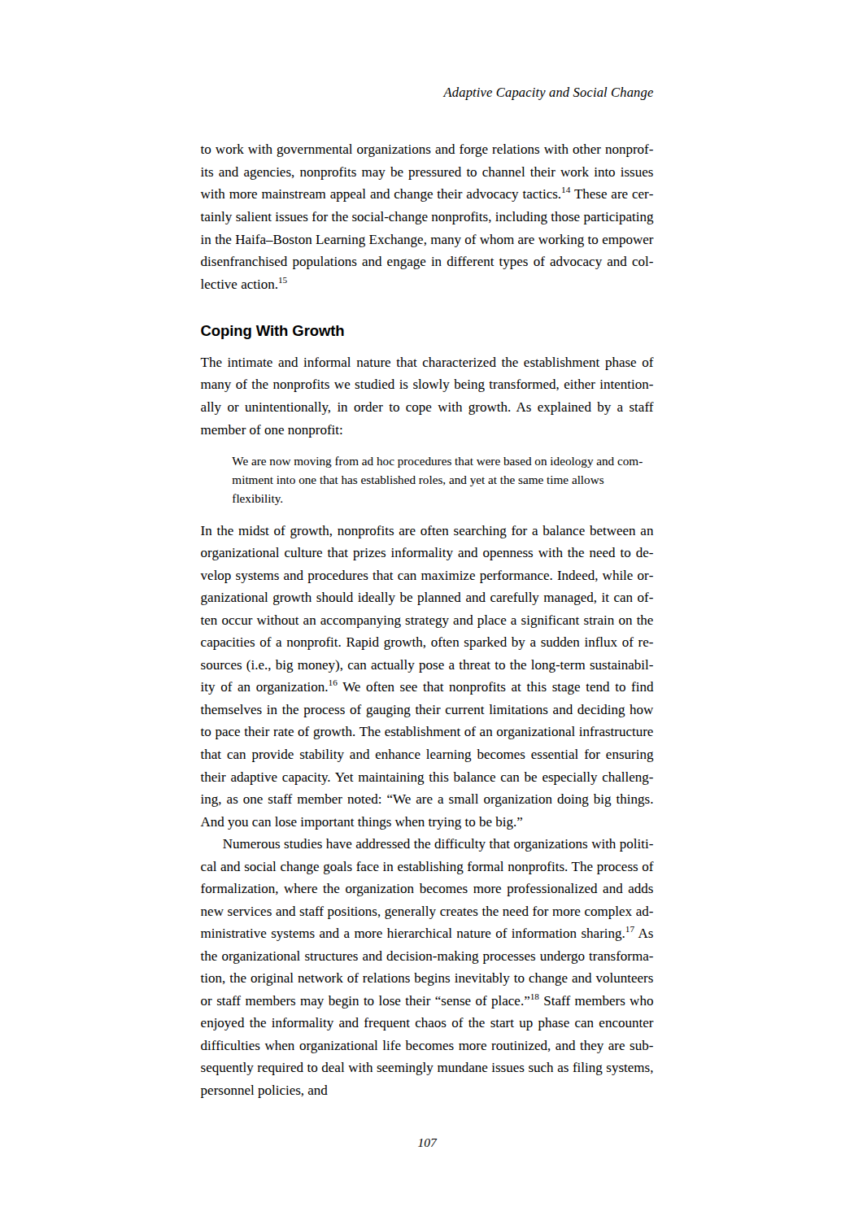Adaptive Capacity and Social Change
to work with governmental organizations and forge relations with other nonprofits and agencies, nonprofits may be pressured to channel their work into issues with more mainstream appeal and change their advocacy tactics.14 These are certainly salient issues for the social-change nonprofits, including those participating in the Haifa–Boston Learning Exchange, many of whom are working to empower disenfranchised populations and engage in different types of advocacy and collective action.15
Coping With Growth
The intimate and informal nature that characterized the establishment phase of many of the nonprofits we studied is slowly being transformed, either intentionally or unintentionally, in order to cope with growth. As explained by a staff member of one nonprofit:
We are now moving from ad hoc procedures that were based on ideology and commitment into one that has established roles, and yet at the same time allows flexibility.
In the midst of growth, nonprofits are often searching for a balance between an organizational culture that prizes informality and openness with the need to develop systems and procedures that can maximize performance. Indeed, while organizational growth should ideally be planned and carefully managed, it can often occur without an accompanying strategy and place a significant strain on the capacities of a nonprofit. Rapid growth, often sparked by a sudden influx of resources (i.e., big money), can actually pose a threat to the long-term sustainability of an organization.16 We often see that nonprofits at this stage tend to find themselves in the process of gauging their current limitations and deciding how to pace their rate of growth. The establishment of an organizational infrastructure that can provide stability and enhance learning becomes essential for ensuring their adaptive capacity. Yet maintaining this balance can be especially challenging, as one staff member noted: “We are a small organization doing big things. And you can lose important things when trying to be big.”
Numerous studies have addressed the difficulty that organizations with political and social change goals face in establishing formal nonprofits. The process of formalization, where the organization becomes more professionalized and adds new services and staff positions, generally creates the need for more complex administrative systems and a more hierarchical nature of information sharing.17 As the organizational structures and decision-making processes undergo transformation, the original network of relations begins inevitably to change and volunteers or staff members may begin to lose their “sense of place.”18 Staff members who enjoyed the informality and frequent chaos of the start up phase can encounter difficulties when organizational life becomes more routinized, and they are subsequently required to deal with seemingly mundane issues such as filing systems, personnel policies, and
107